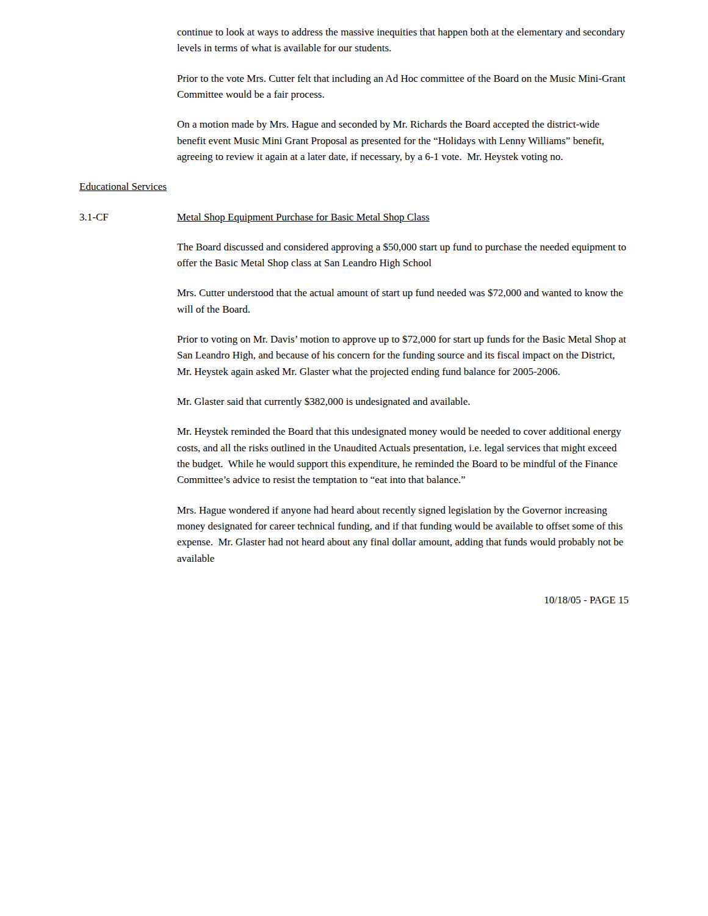continue to look at ways to address the massive inequities that happen both at the elementary and secondary levels in terms of what is available for our students.
Prior to the vote Mrs. Cutter felt that including an Ad Hoc committee of the Board on the Music Mini-Grant Committee would be a fair process.
On a motion made by Mrs. Hague and seconded by Mr. Richards the Board accepted the district-wide benefit event Music Mini Grant Proposal as presented for the “Holidays with Lenny Williams” benefit, agreeing to review it again at a later date, if necessary, by a 6-1 vote. Mr. Heystek voting no.
Educational Services
3.1-CF
Metal Shop Equipment Purchase for Basic Metal Shop Class
The Board discussed and considered approving a $50,000 start up fund to purchase the needed equipment to offer the Basic Metal Shop class at San Leandro High School
Mrs. Cutter understood that the actual amount of start up fund needed was $72,000 and wanted to know the will of the Board.
Prior to voting on Mr. Davis’ motion to approve up to $72,000 for start up funds for the Basic Metal Shop at San Leandro High, and because of his concern for the funding source and its fiscal impact on the District, Mr. Heystek again asked Mr. Glaster what the projected ending fund balance for 2005-2006.
Mr. Glaster said that currently $382,000 is undesignated and available.
Mr. Heystek reminded the Board that this undesignated money would be needed to cover additional energy costs, and all the risks outlined in the Unaudited Actuals presentation, i.e. legal services that might exceed the budget. While he would support this expenditure, he reminded the Board to be mindful of the Finance Committee’s advice to resist the temptation to “eat into that balance.”
Mrs. Hague wondered if anyone had heard about recently signed legislation by the Governor increasing money designated for career technical funding, and if that funding would be available to offset some of this expense. Mr. Glaster had not heard about any final dollar amount, adding that funds would probably not be available
10/18/05 - PAGE 15